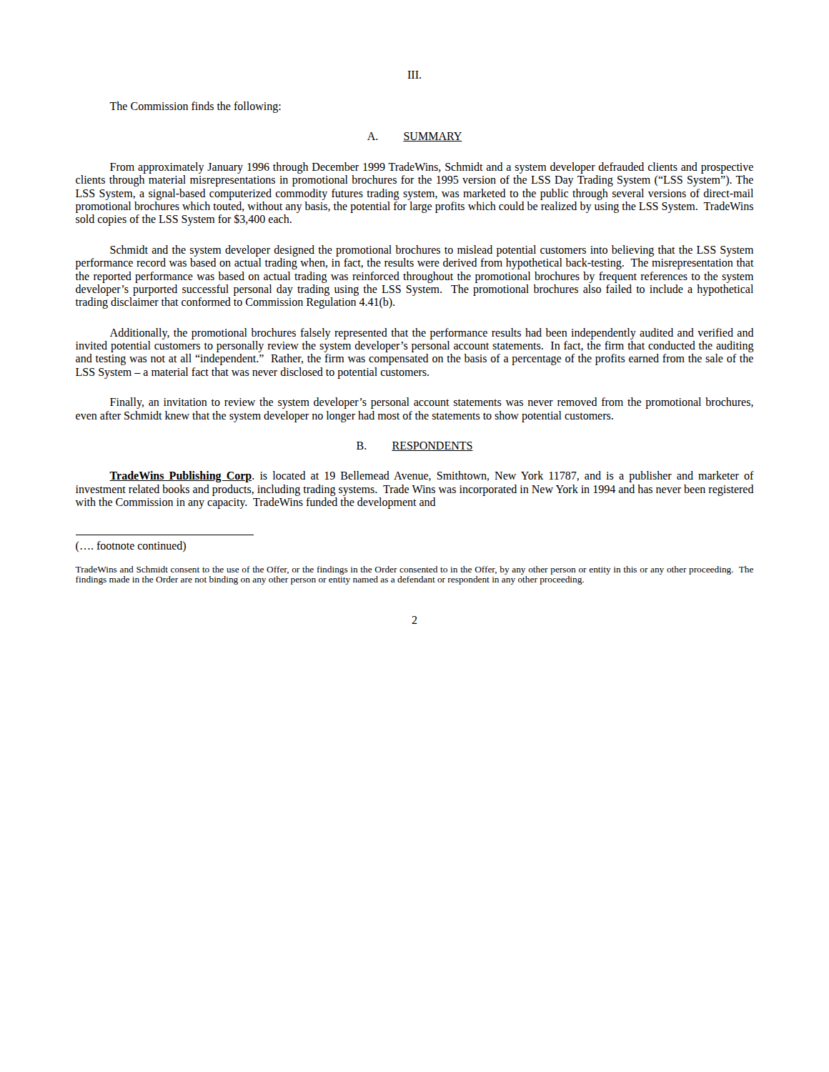III.
The Commission finds the following:
A. SUMMARY
From approximately January 1996 through December 1999 TradeWins, Schmidt and a system developer defrauded clients and prospective clients through material misrepresentations in promotional brochures for the 1995 version of the LSS Day Trading System (“LSS System”). The LSS System, a signal-based computerized commodity futures trading system, was marketed to the public through several versions of direct-mail promotional brochures which touted, without any basis, the potential for large profits which could be realized by using the LSS System. TradeWins sold copies of the LSS System for $3,400 each.
Schmidt and the system developer designed the promotional brochures to mislead potential customers into believing that the LSS System performance record was based on actual trading when, in fact, the results were derived from hypothetical back-testing. The misrepresentation that the reported performance was based on actual trading was reinforced throughout the promotional brochures by frequent references to the system developer’s purported successful personal day trading using the LSS System. The promotional brochures also failed to include a hypothetical trading disclaimer that conformed to Commission Regulation 4.41(b).
Additionally, the promotional brochures falsely represented that the performance results had been independently audited and verified and invited potential customers to personally review the system developer’s personal account statements. In fact, the firm that conducted the auditing and testing was not at all “independent.” Rather, the firm was compensated on the basis of a percentage of the profits earned from the sale of the LSS System – a material fact that was never disclosed to potential customers.
Finally, an invitation to review the system developer’s personal account statements was never removed from the promotional brochures, even after Schmidt knew that the system developer no longer had most of the statements to show potential customers.
B. RESPONDENTS
TradeWins Publishing Corp. is located at 19 Bellemead Avenue, Smithtown, New York 11787, and is a publisher and marketer of investment related books and products, including trading systems. Trade Wins was incorporated in New York in 1994 and has never been registered with the Commission in any capacity. TradeWins funded the development and
(…. footnote continued)
TradeWins and Schmidt consent to the use of the Offer, or the findings in the Order consented to in the Offer, by any other person or entity in this or any other proceeding. The findings made in the Order are not binding on any other person or entity named as a defendant or respondent in any other proceeding.
2